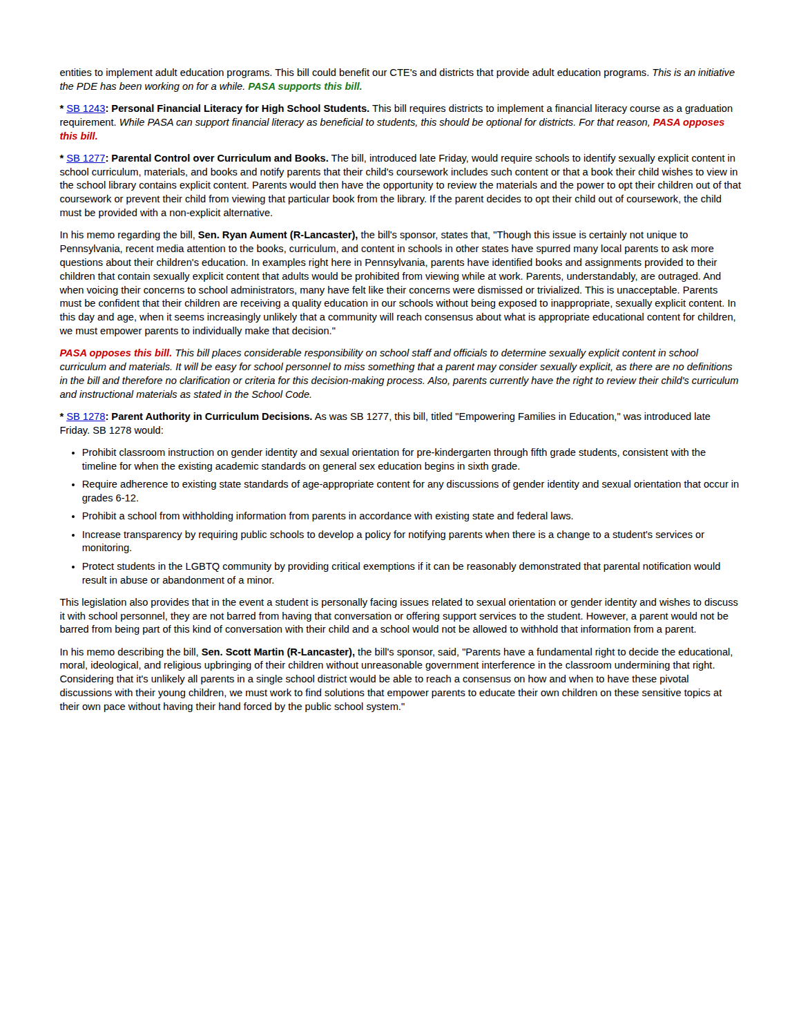entities to implement adult education programs. This bill could benefit our CTE's and districts that provide adult education programs. This is an initiative the PDE has been working on for a while. PASA supports this bill.
* SB 1243: Personal Financial Literacy for High School Students. This bill requires districts to implement a financial literacy course as a graduation requirement. While PASA can support financial literacy as beneficial to students, this should be optional for districts. For that reason, PASA opposes this bill.
* SB 1277: Parental Control over Curriculum and Books. The bill, introduced late Friday, would require schools to identify sexually explicit content in school curriculum, materials, and books and notify parents that their child's coursework includes such content or that a book their child wishes to view in the school library contains explicit content. Parents would then have the opportunity to review the materials and the power to opt their children out of that coursework or prevent their child from viewing that particular book from the library. If the parent decides to opt their child out of coursework, the child must be provided with a non-explicit alternative.
In his memo regarding the bill, Sen. Ryan Aument (R-Lancaster), the bill's sponsor, states that, "Though this issue is certainly not unique to Pennsylvania, recent media attention to the books, curriculum, and content in schools in other states have spurred many local parents to ask more questions about their children's education. In examples right here in Pennsylvania, parents have identified books and assignments provided to their children that contain sexually explicit content that adults would be prohibited from viewing while at work. Parents, understandably, are outraged. And when voicing their concerns to school administrators, many have felt like their concerns were dismissed or trivialized. This is unacceptable. Parents must be confident that their children are receiving a quality education in our schools without being exposed to inappropriate, sexually explicit content. In this day and age, when it seems increasingly unlikely that a community will reach consensus about what is appropriate educational content for children, we must empower parents to individually make that decision."
PASA opposes this bill. This bill places considerable responsibility on school staff and officials to determine sexually explicit content in school curriculum and materials. It will be easy for school personnel to miss something that a parent may consider sexually explicit, as there are no definitions in the bill and therefore no clarification or criteria for this decision-making process. Also, parents currently have the right to review their child's curriculum and instructional materials as stated in the School Code.
* SB 1278: Parent Authority in Curriculum Decisions. As was SB 1277, this bill, titled "Empowering Families in Education," was introduced late Friday. SB 1278 would:
Prohibit classroom instruction on gender identity and sexual orientation for pre-kindergarten through fifth grade students, consistent with the timeline for when the existing academic standards on general sex education begins in sixth grade.
Require adherence to existing state standards of age-appropriate content for any discussions of gender identity and sexual orientation that occur in grades 6-12.
Prohibit a school from withholding information from parents in accordance with existing state and federal laws.
Increase transparency by requiring public schools to develop a policy for notifying parents when there is a change to a student's services or monitoring.
Protect students in the LGBTQ community by providing critical exemptions if it can be reasonably demonstrated that parental notification would result in abuse or abandonment of a minor.
This legislation also provides that in the event a student is personally facing issues related to sexual orientation or gender identity and wishes to discuss it with school personnel, they are not barred from having that conversation or offering support services to the student. However, a parent would not be barred from being part of this kind of conversation with their child and a school would not be allowed to withhold that information from a parent.
In his memo describing the bill, Sen. Scott Martin (R-Lancaster), the bill's sponsor, said, "Parents have a fundamental right to decide the educational, moral, ideological, and religious upbringing of their children without unreasonable government interference in the classroom undermining that right. Considering that it's unlikely all parents in a single school district would be able to reach a consensus on how and when to have these pivotal discussions with their young children, we must work to find solutions that empower parents to educate their own children on these sensitive topics at their own pace without having their hand forced by the public school system."